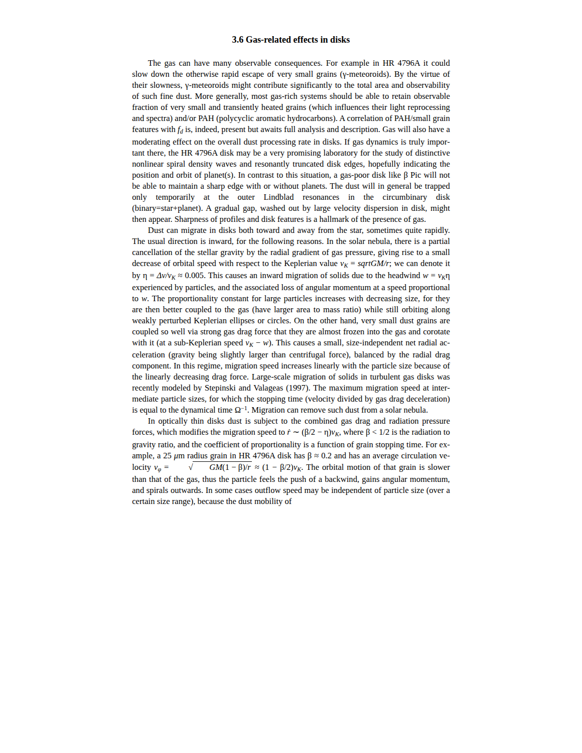3.6 Gas-related effects in disks
The gas can have many observable consequences. For example in HR 4796A it could slow down the otherwise rapid escape of very small grains (γ-meteoroids). By the virtue of their slowness, γ-meteoroids might contribute significantly to the total area and observability of such fine dust. More generally, most gas-rich systems should be able to retain observable fraction of very small and transiently heated grains (which influences their light reprocessing and spectra) and/or PAH (polycyclic aromatic hydrocarbons). A correlation of PAH/small grain features with fd is, indeed, present but awaits full analysis and description. Gas will also have a moderating effect on the overall dust processing rate in disks. If gas dynamics is truly important there, the HR 4796A disk may be a very promising laboratory for the study of distinctive nonlinear spiral density waves and resonantly truncated disk edges, hopefully indicating the position and orbit of planet(s). In contrast to this situation, a gas-poor disk like β Pic will not be able to maintain a sharp edge with or without planets. The dust will in general be trapped only temporarily at the outer Lindblad resonances in the circumbinary disk (binary=star+planet). A gradual gap, washed out by large velocity dispersion in disk, might then appear. Sharpness of profiles and disk features is a hallmark of the presence of gas.
Dust can migrate in disks both toward and away from the star, sometimes quite rapidly. The usual direction is inward, for the following reasons. In the solar nebula, there is a partial cancellation of the stellar gravity by the radial gradient of gas pressure, giving rise to a small decrease of orbital speed with respect to the Keplerian value vK = sqrtGM/r; we can denote it by η = Δv/vK ≈ 0.005. This causes an inward migration of solids due to the headwind w = vKη experienced by particles, and the associated loss of angular momentum at a speed proportional to w. The proportionality constant for large particles increases with decreasing size, for they are then better coupled to the gas (have larger area to mass ratio) while still orbiting along weakly perturbed Keplerian ellipses or circles. On the other hand, very small dust grains are coupled so well via strong gas drag force that they are almost frozen into the gas and corotate with it (at a sub-Keplerian speed vK − w). This causes a small, size-independent net radial acceleration (gravity being slightly larger than centrifugal force), balanced by the radial drag component. In this regime, migration speed increases linearly with the particle size because of the linearly decreasing drag force. Large-scale migration of solids in turbulent gas disks was recently modeled by Stepinski and Valageas (1997). The maximum migration speed at intermediate particle sizes, for which the stopping time (velocity divided by gas drag deceleration) is equal to the dynamical time Ω−1. Migration can remove such dust from a solar nebula.
In optically thin disks dust is subject to the combined gas drag and radiation pressure forces, which modifies the migration speed to ṙ ∼ (β/2 − η)vK, where β < 1/2 is the radiation to gravity ratio, and the coefficient of proportionality is a function of grain stopping time. For example, a 25 μm radius grain in HR 4796A disk has β ≈ 0.2 and has an average circulation velocity vφ = √GM(1 − β)/r ≈ (1 − β/2)vK. The orbital motion of that grain is slower than that of the gas, thus the particle feels the push of a backwind, gains angular momentum, and spirals outwards. In some cases outflow speed may be independent of particle size (over a certain size range), because the dust mobility of